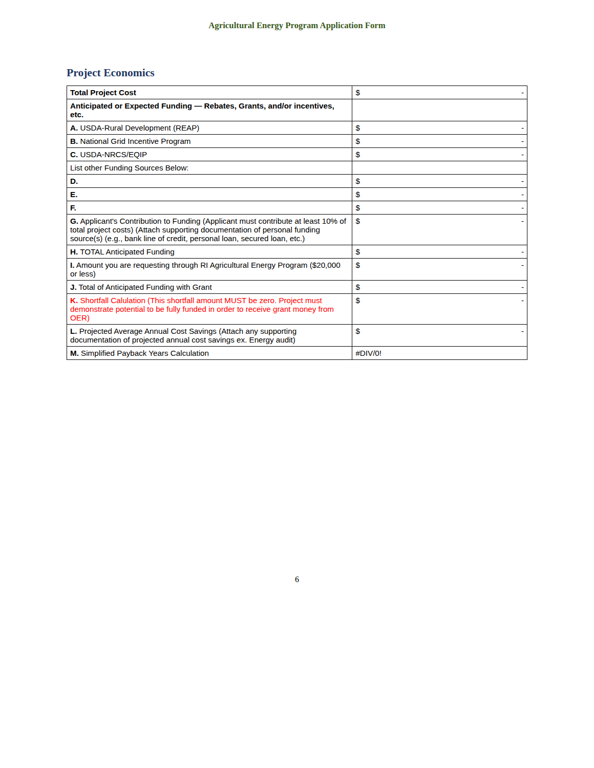Agricultural Energy Program Application Form
Project Economics
| Total Project Cost | $ - |
| Anticipated or Expected Funding — Rebates, Grants, and/or incentives, etc. | |
| A. USDA-Rural Development (REAP) | $ - |
| B. National Grid Incentive Program | $ - |
| C. USDA-NRCS/EQIP | $ - |
| List other Funding Sources Below: | |
| D. | $ - |
| E. | $ - |
| F. | $ - |
| G. Applicant's Contribution to Funding (Applicant must contribute at least 10% of total project costs) (Attach supporting documentation of personal funding source(s) (e.g., bank line of credit, personal loan, secured loan, etc.) | $ - |
| H. TOTAL Anticipated Funding | $ - |
| I. Amount you are requesting through RI Agricultural Energy Program ($20,000 or less) | $ - |
| J. Total of Anticipated Funding with Grant | $ - |
| K. Shortfall Calulation (This shortfall amount MUST be zero. Project must demonstrate potential to be fully funded in order to receive grant money from OER) | $ - |
| L. Projected Average Annual Cost Savings (Attach any supporting documentation of projected annual cost savings ex. Energy audit) | $ - |
| M. Simplified Payback Years Calculation | #DIV/0! |
6